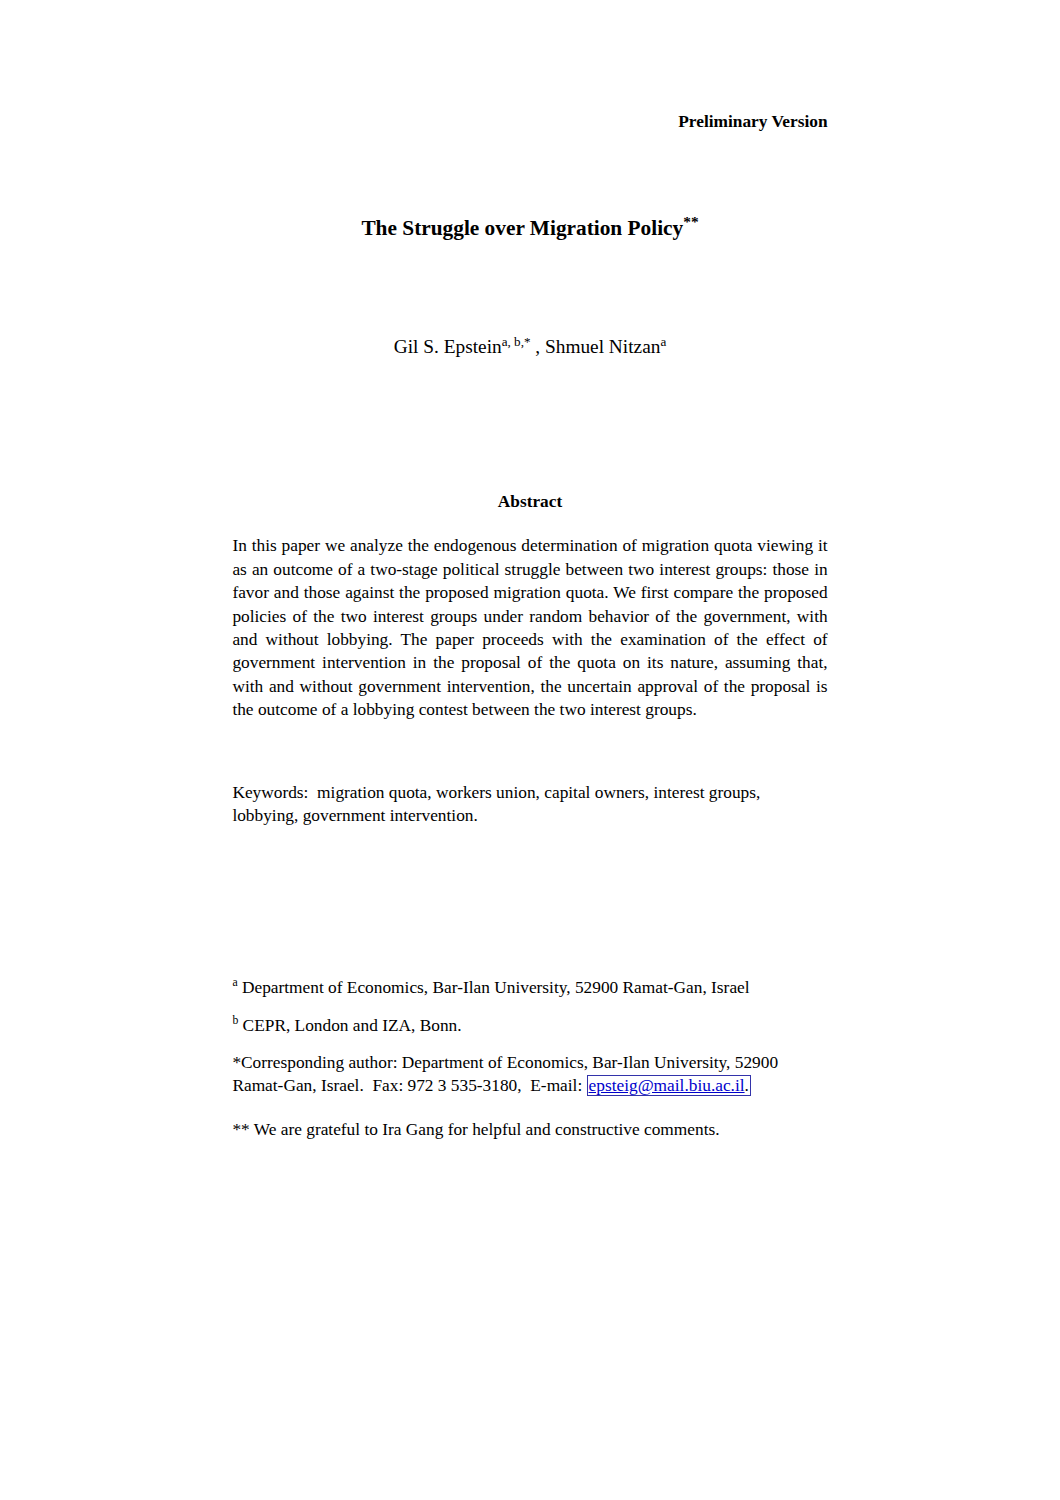Preliminary Version
The Struggle over Migration Policy**
Gil S. Epsteina, b,* , Shmuel Nitzana
Abstract
In this paper we analyze the endogenous determination of migration quota viewing it as an outcome of a two-stage political struggle between two interest groups: those in favor and those against the proposed migration quota. We first compare the proposed policies of the two interest groups under random behavior of the government, with and without lobbying. The paper proceeds with the examination of the effect of government intervention in the proposal of the quota on its nature, assuming that, with and without government intervention, the uncertain approval of the proposal is the outcome of a lobbying contest between the two interest groups.
Keywords: migration quota, workers union, capital owners, interest groups, lobbying, government intervention.
a Department of Economics, Bar-Ilan University, 52900 Ramat-Gan, Israel
b CEPR, London and IZA, Bonn.
*Corresponding author: Department of Economics, Bar-Ilan University, 52900 Ramat-Gan, Israel. Fax: 972 3 535-3180, E-mail: epsteig@mail.biu.ac.il.
** We are grateful to Ira Gang for helpful and constructive comments.